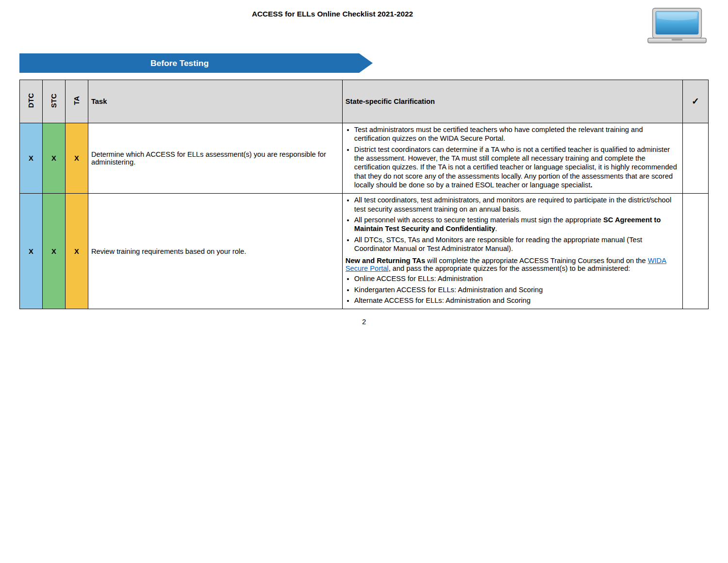ACCESS for ELLs Online Checklist 2021-2022
Before Testing
| DTC | STC | TA | Task | State-specific Clarification | ✓ |
| --- | --- | --- | --- | --- | --- |
| X | X | X | Determine which ACCESS for ELLs assessment(s) you are responsible for administering. | Test administrators must be certified teachers who have completed the relevant training and certification quizzes on the WIDA Secure Portal. District test coordinators can determine if a TA who is not a certified teacher is qualified to administer the assessment. However, the TA must still complete all necessary training and complete the certification quizzes. If the TA is not a certified teacher or language specialist, it is highly recommended that they do not score any of the assessments locally. Any portion of the assessments that are scored locally should be done so by a trained ESOL teacher or language specialist . | |
| X | X | X | Review training requirements based on your role. | All test coordinators, test administrators, and monitors are required to participate in the district/school test security assessment training on an annual basis. All personnel with access to secure testing materials must sign the appropriate SC Agreement to Maintain Test Security and Confidentiality . All DTCs, STCs, TAs and Monitors are responsible for reading the appropriate manual (Test Coordinator Manual or Test Administrator Manual). New and Returning TAs will complete the appropriate ACCESS Training Courses found on the WIDA Secure Portal , and pass the appropriate quizzes for the assessment(s) to be administered: Online ACCESS for ELLs: Administration Kindergarten ACCESS for ELLs: Administration and Scoring Alternate ACCESS for ELLs: Administration and Scoring | |
2